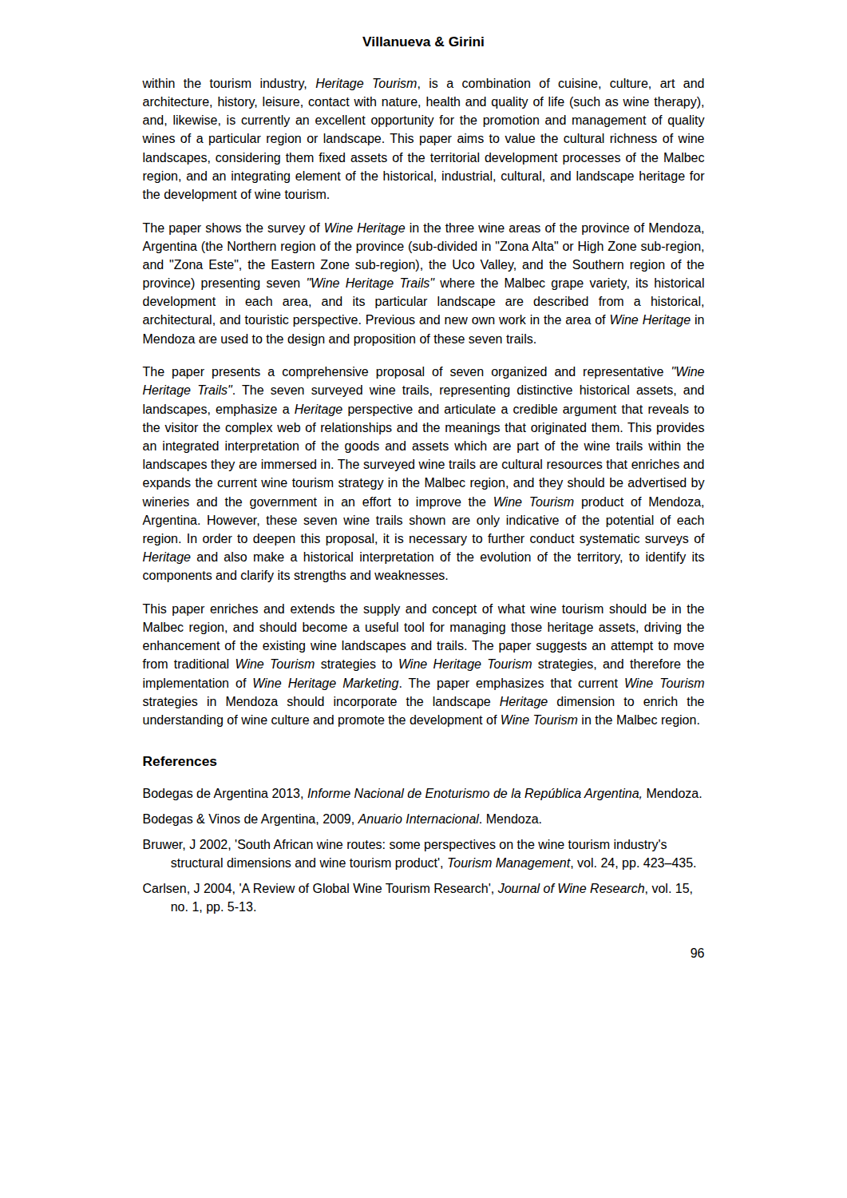Villanueva & Girini
within the tourism industry, Heritage Tourism, is a combination of cuisine, culture, art and architecture, history, leisure, contact with nature, health and quality of life (such as wine therapy), and, likewise, is currently an excellent opportunity for the promotion and management of quality wines of a particular region or landscape. This paper aims to value the cultural richness of wine landscapes, considering them fixed assets of the territorial development processes of the Malbec region, and an integrating element of the historical, industrial, cultural, and landscape heritage for the development of wine tourism.
The paper shows the survey of Wine Heritage in the three wine areas of the province of Mendoza, Argentina (the Northern region of the province (sub-divided in "Zona Alta" or High Zone sub-region, and "Zona Este", the Eastern Zone sub-region), the Uco Valley, and the Southern region of the province) presenting seven "Wine Heritage Trails" where the Malbec grape variety, its historical development in each area, and its particular landscape are described from a historical, architectural, and touristic perspective. Previous and new own work in the area of Wine Heritage in Mendoza are used to the design and proposition of these seven trails.
The paper presents a comprehensive proposal of seven organized and representative "Wine Heritage Trails". The seven surveyed wine trails, representing distinctive historical assets, and landscapes, emphasize a Heritage perspective and articulate a credible argument that reveals to the visitor the complex web of relationships and the meanings that originated them. This provides an integrated interpretation of the goods and assets which are part of the wine trails within the landscapes they are immersed in. The surveyed wine trails are cultural resources that enriches and expands the current wine tourism strategy in the Malbec region, and they should be advertised by wineries and the government in an effort to improve the Wine Tourism product of Mendoza, Argentina. However, these seven wine trails shown are only indicative of the potential of each region. In order to deepen this proposal, it is necessary to further conduct systematic surveys of Heritage and also make a historical interpretation of the evolution of the territory, to identify its components and clarify its strengths and weaknesses.
This paper enriches and extends the supply and concept of what wine tourism should be in the Malbec region, and should become a useful tool for managing those heritage assets, driving the enhancement of the existing wine landscapes and trails. The paper suggests an attempt to move from traditional Wine Tourism strategies to Wine Heritage Tourism strategies, and therefore the implementation of Wine Heritage Marketing. The paper emphasizes that current Wine Tourism strategies in Mendoza should incorporate the landscape Heritage dimension to enrich the understanding of wine culture and promote the development of Wine Tourism in the Malbec region.
References
Bodegas de Argentina 2013, Informe Nacional de Enoturismo de la República Argentina, Mendoza.
Bodegas & Vinos de Argentina, 2009, Anuario Internacional. Mendoza.
Bruwer, J 2002, 'South African wine routes: some perspectives on the wine tourism industry's structural dimensions and wine tourism product', Tourism Management, vol. 24, pp. 423–435.
Carlsen, J 2004, 'A Review of Global Wine Tourism Research', Journal of Wine Research, vol. 15, no. 1, pp. 5-13.
96